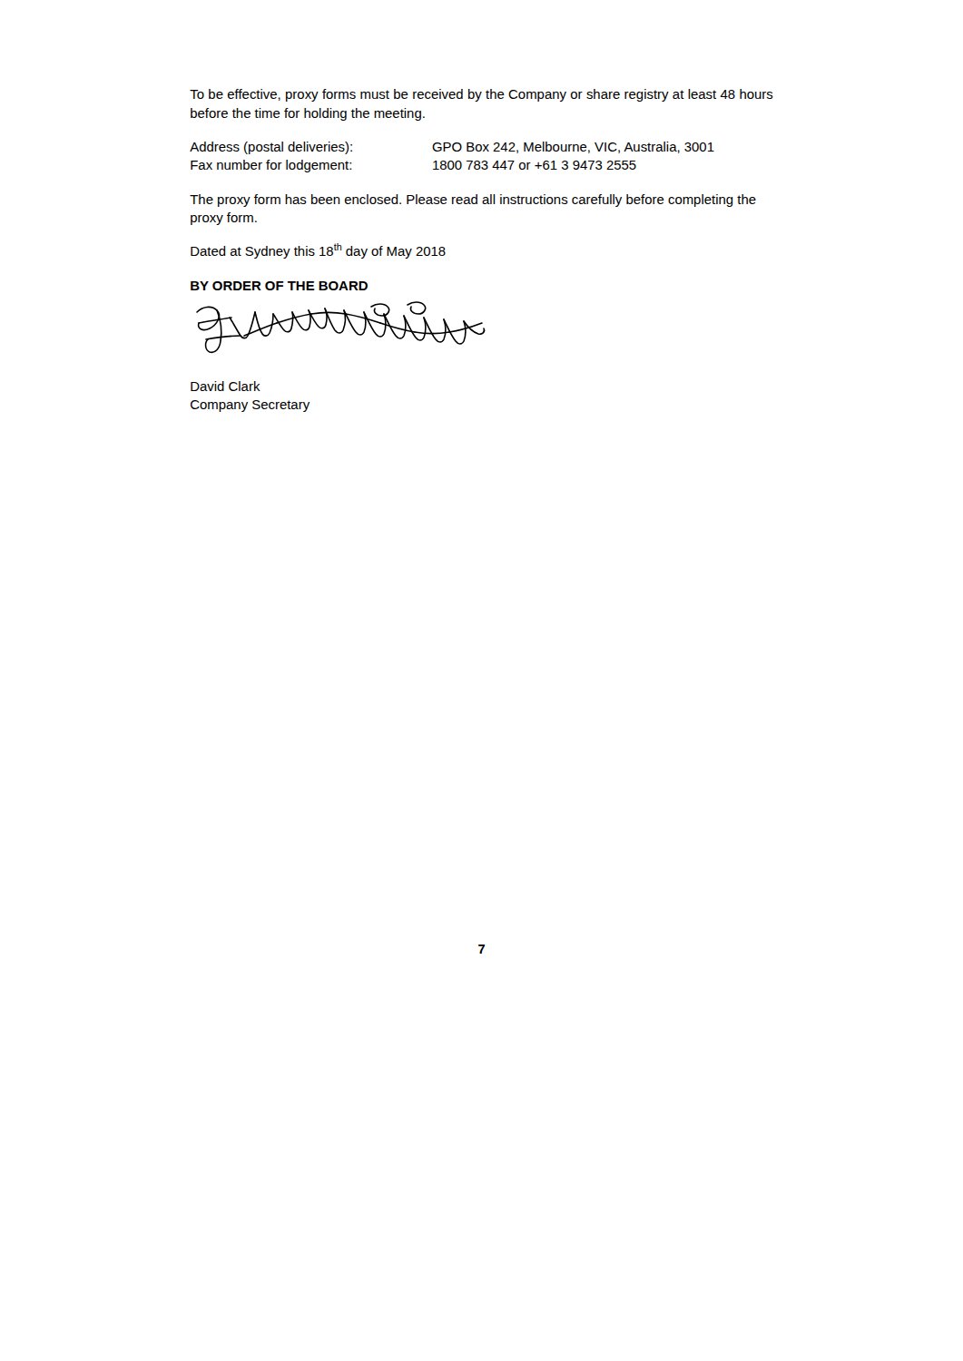To be effective, proxy forms must be received by the Company or share registry at least 48 hours before the time for holding the meeting.
Address (postal deliveries):
GPO Box 242, Melbourne, VIC, Australia, 3001
Fax number for lodgement:
1800 783 447 or +61 3 9473 2555
The proxy form has been enclosed. Please read all instructions carefully before completing the proxy form.
Dated at Sydney this 18th day of May 2018
BY ORDER OF THE BOARD
David Clark
Company Secretary
7